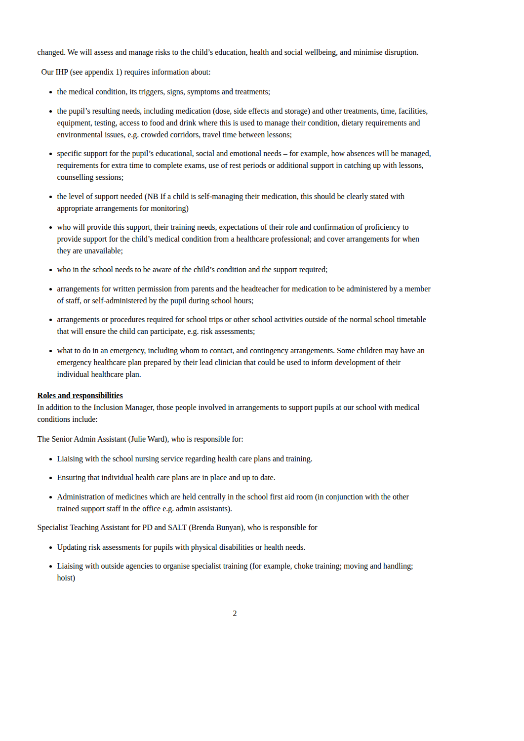changed. We will assess and manage risks to the child’s education, health and social wellbeing, and minimise disruption.
Our IHP (see appendix 1) requires information about:
the medical condition, its triggers, signs, symptoms and treatments;
the pupil’s resulting needs, including medication (dose, side effects and storage) and other treatments, time, facilities, equipment, testing, access to food and drink where this is used to manage their condition, dietary requirements and environmental issues, e.g. crowded corridors, travel time between lessons;
specific support for the pupil’s educational, social and emotional needs – for example, how absences will be managed, requirements for extra time to complete exams, use of rest periods or additional support in catching up with lessons, counselling sessions;
the level of support needed (NB If a child is self-managing their medication, this should be clearly stated with appropriate arrangements for monitoring)
who will provide this support, their training needs, expectations of their role and confirmation of proficiency to provide support for the child’s medical condition from a healthcare professional; and cover arrangements for when they are unavailable;
who in the school needs to be aware of the child’s condition and the support required;
arrangements for written permission from parents and the headteacher for medication to be administered by a member of staff, or self-administered by the pupil during school hours;
arrangements or procedures required for school trips or other school activities outside of the normal school timetable that will ensure the child can participate, e.g. risk assessments;
what to do in an emergency, including whom to contact, and contingency arrangements. Some children may have an emergency healthcare plan prepared by their lead clinician that could be used to inform development of their individual healthcare plan.
Roles and responsibilities
In addition to the Inclusion Manager, those people involved in arrangements to support pupils at our school with medical conditions include:
The Senior Admin Assistant (Julie Ward), who is responsible for:
Liaising with the school nursing service regarding health care plans and training.
Ensuring that individual health care plans are in place and up to date.
Administration of medicines which are held centrally in the school first aid room (in conjunction with the other trained support staff in the office e.g. admin assistants).
Specialist Teaching Assistant for PD and SALT (Brenda Bunyan), who is responsible for
Updating risk assessments for pupils with physical disabilities or health needs.
Liaising with outside agencies to organise specialist training (for example, choke training; moving and handling; hoist)
2